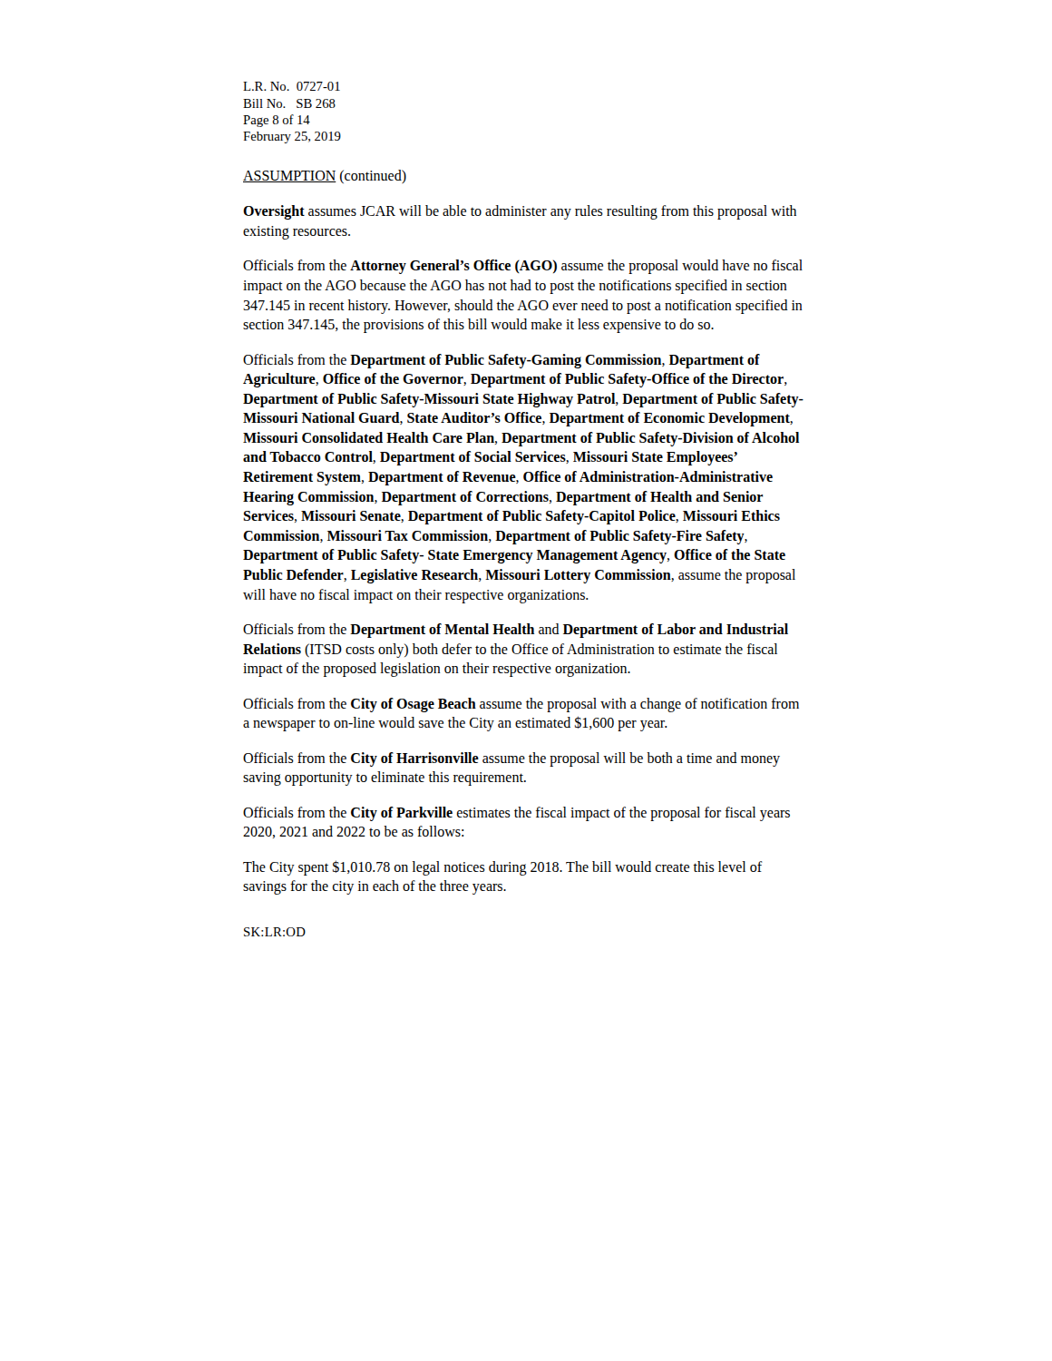L.R. No. 0727-01
Bill No. SB 268
Page 8 of 14
February 25, 2019
ASSUMPTION (continued)
Oversight assumes JCAR will be able to administer any rules resulting from this proposal with existing resources.
Officials from the Attorney General’s Office (AGO) assume the proposal would have no fiscal impact on the AGO because the AGO has not had to post the notifications specified in section 347.145 in recent history. However, should the AGO ever need to post a notification specified in section 347.145, the provisions of this bill would make it less expensive to do so.
Officials from the Department of Public Safety-Gaming Commission, Department of Agriculture, Office of the Governor, Department of Public Safety-Office of the Director, Department of Public Safety-Missouri State Highway Patrol, Department of Public Safety-Missouri National Guard, State Auditor’s Office, Department of Economic Development, Missouri Consolidated Health Care Plan, Department of Public Safety-Division of Alcohol and Tobacco Control, Department of Social Services, Missouri State Employees’ Retirement System, Department of Revenue, Office of Administration-Administrative Hearing Commission, Department of Corrections, Department of Health and Senior Services, Missouri Senate, Department of Public Safety-Capitol Police, Missouri Ethics Commission, Missouri Tax Commission, Department of Public Safety-Fire Safety, Department of Public Safety- State Emergency Management Agency, Office of the State Public Defender, Legislative Research, Missouri Lottery Commission, assume the proposal will have no fiscal impact on their respective organizations.
Officials from the Department of Mental Health and Department of Labor and Industrial Relations (ITSD costs only) both defer to the Office of Administration to estimate the fiscal impact of the proposed legislation on their respective organization.
Officials from the City of Osage Beach assume the proposal with a change of notification from a newspaper to on-line would save the City an estimated $1,600 per year.
Officials from the City of Harrisonville assume the proposal will be both a time and money saving opportunity to eliminate this requirement.
Officials from the City of Parkville estimates the fiscal impact of the proposal for fiscal years 2020, 2021 and 2022 to be as follows:
The City spent $1,010.78 on legal notices during 2018. The bill would create this level of savings for the city in each of the three years.
SK:LR:OD